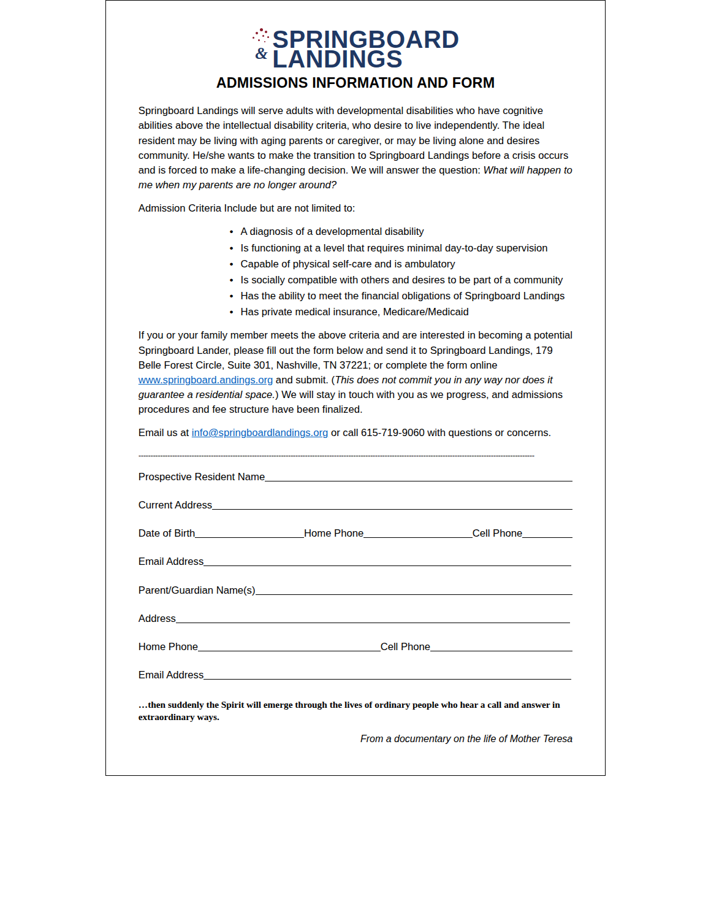& SPRINGBOARD LANDINGS
ADMISSIONS INFORMATION AND FORM
Springboard Landings will serve adults with developmental disabilities who have cognitive abilities above the intellectual disability criteria, who desire to live independently. The ideal resident may be living with aging parents or caregiver, or may be living alone and desires community. He/she wants to make the transition to Springboard Landings before a crisis occurs and is forced to make a life-changing decision. We will answer the question: What will happen to me when my parents are no longer around?
Admission Criteria Include but are not limited to:
A diagnosis of a developmental disability
Is functioning at a level that requires minimal day-to-day supervision
Capable of physical self-care and is ambulatory
Is socially compatible with others and desires to be part of a community
Has the ability to meet the financial obligations of Springboard Landings
Has private medical insurance, Medicare/Medicaid
If you or your family member meets the above criteria and are interested in becoming a potential Springboard Lander, please fill out the form below and send it to Springboard Landings, 179 Belle Forest Circle, Suite 301, Nashville, TN 37221; or complete the form online www.springboard.andings.org and submit. (This does not commit you in any way nor does it guarantee a residential space.) We will stay in touch with you as we progress, and admissions procedures and fee structure have been finalized.
Email us at info@springboardlandings.org or call 615-719-9060 with questions or concerns.
--------------------------------------------------------------------------------------------------------------------------------------------------------------------
Prospective Resident Name
Current Address
Date of Birth Home Phone Cell Phone
Email Address
Parent/Guardian Name(s)
Address
Home Phone Cell Phone
Email Address
…then suddenly the Spirit will emerge through the lives of ordinary people who hear a call and answer in extraordinary ways.
From a documentary on the life of Mother Teresa